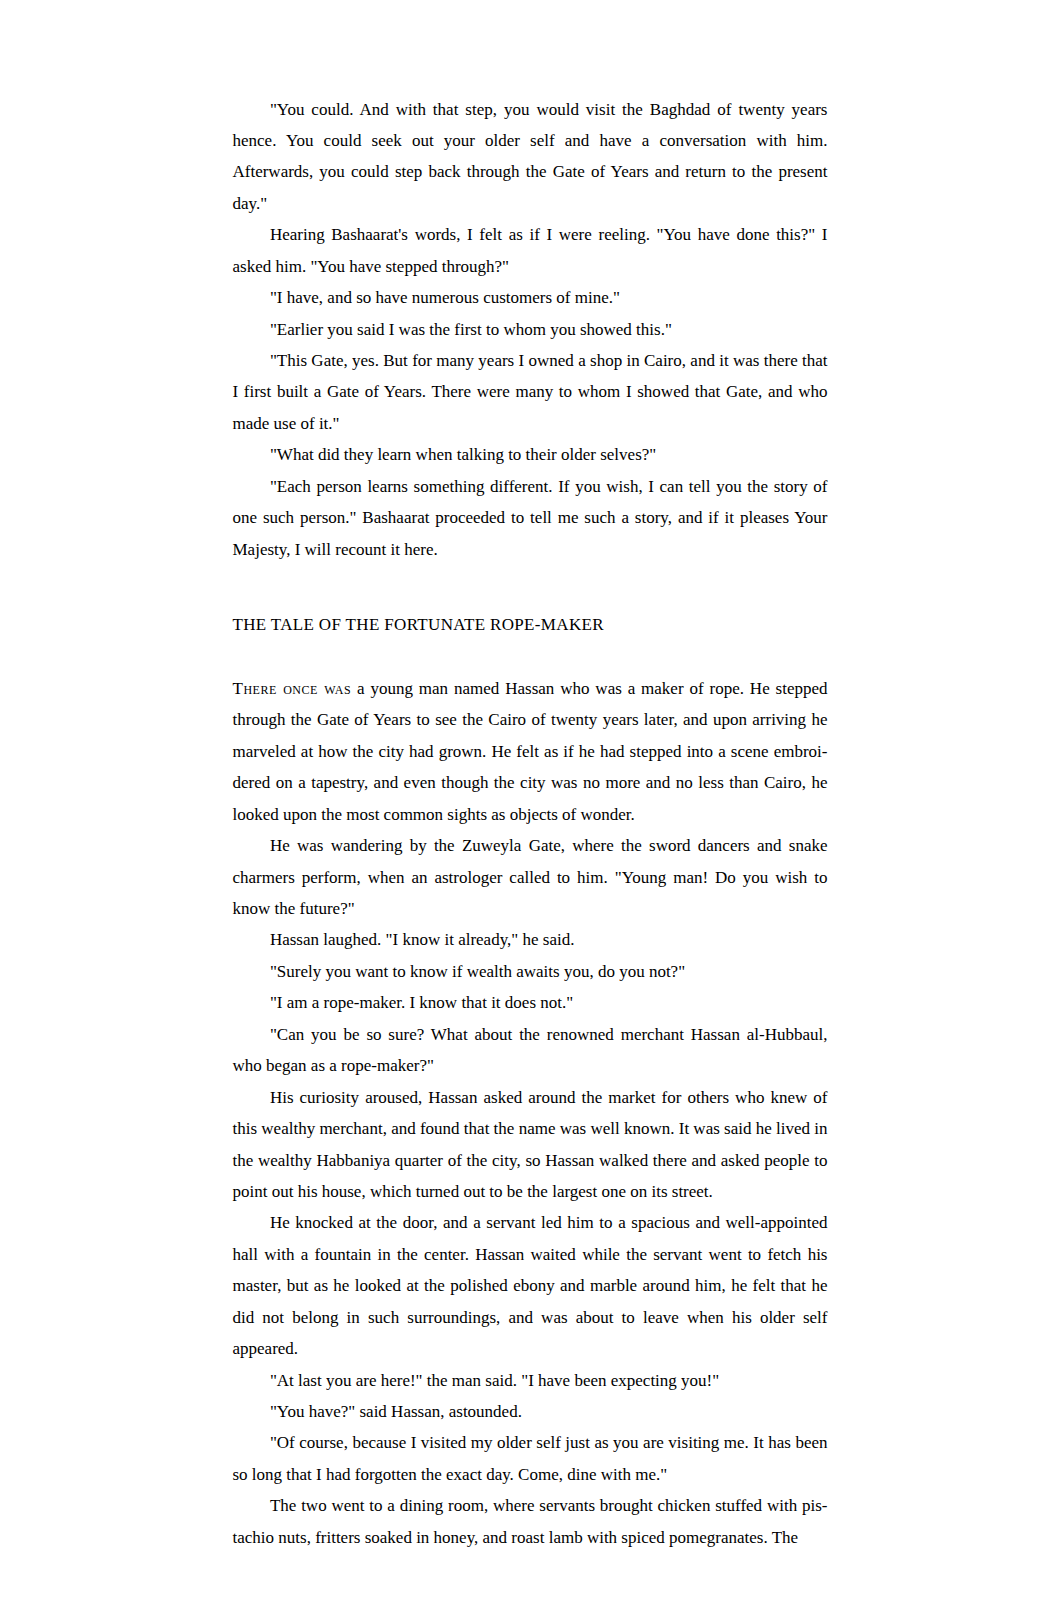"You could. And with that step, you would visit the Baghdad of twenty years hence. You could seek out your older self and have a conversation with him. Afterwards, you could step back through the Gate of Years and return to the present day."
Hearing Bashaarat's words, I felt as if I were reeling. "You have done this?" I asked him. "You have stepped through?"
"I have, and so have numerous customers of mine."
"Earlier you said I was the first to whom you showed this."
"This Gate, yes. But for many years I owned a shop in Cairo, and it was there that I first built a Gate of Years. There were many to whom I showed that Gate, and who made use of it."
"What did they learn when talking to their older selves?"
"Each person learns something different. If you wish, I can tell you the story of one such person." Bashaarat proceeded to tell me such a story, and if it pleases Your Majesty, I will recount it here.
The Tale of the Fortunate Rope-Maker
There once was a young man named Hassan who was a maker of rope. He stepped through the Gate of Years to see the Cairo of twenty years later, and upon arriving he marveled at how the city had grown. He felt as if he had stepped into a scene embroidered on a tapestry, and even though the city was no more and no less than Cairo, he looked upon the most common sights as objects of wonder.
He was wandering by the Zuweyla Gate, where the sword dancers and snake charmers perform, when an astrologer called to him. "Young man! Do you wish to know the future?"
Hassan laughed. "I know it already," he said.
"Surely you want to know if wealth awaits you, do you not?"
"I am a rope-maker. I know that it does not."
"Can you be so sure? What about the renowned merchant Hassan al-Hubbaul, who began as a rope-maker?"
His curiosity aroused, Hassan asked around the market for others who knew of this wealthy merchant, and found that the name was well known. It was said he lived in the wealthy Habbaniya quarter of the city, so Hassan walked there and asked people to point out his house, which turned out to be the largest one on its street.
He knocked at the door, and a servant led him to a spacious and well-appointed hall with a fountain in the center. Hassan waited while the servant went to fetch his master, but as he looked at the polished ebony and marble around him, he felt that he did not belong in such surroundings, and was about to leave when his older self appeared.
"At last you are here!" the man said. "I have been expecting you!"
"You have?" said Hassan, astounded.
"Of course, because I visited my older self just as you are visiting me. It has been so long that I had forgotten the exact day. Come, dine with me."
The two went to a dining room, where servants brought chicken stuffed with pistachio nuts, fritters soaked in honey, and roast lamb with spiced pomegranates. The